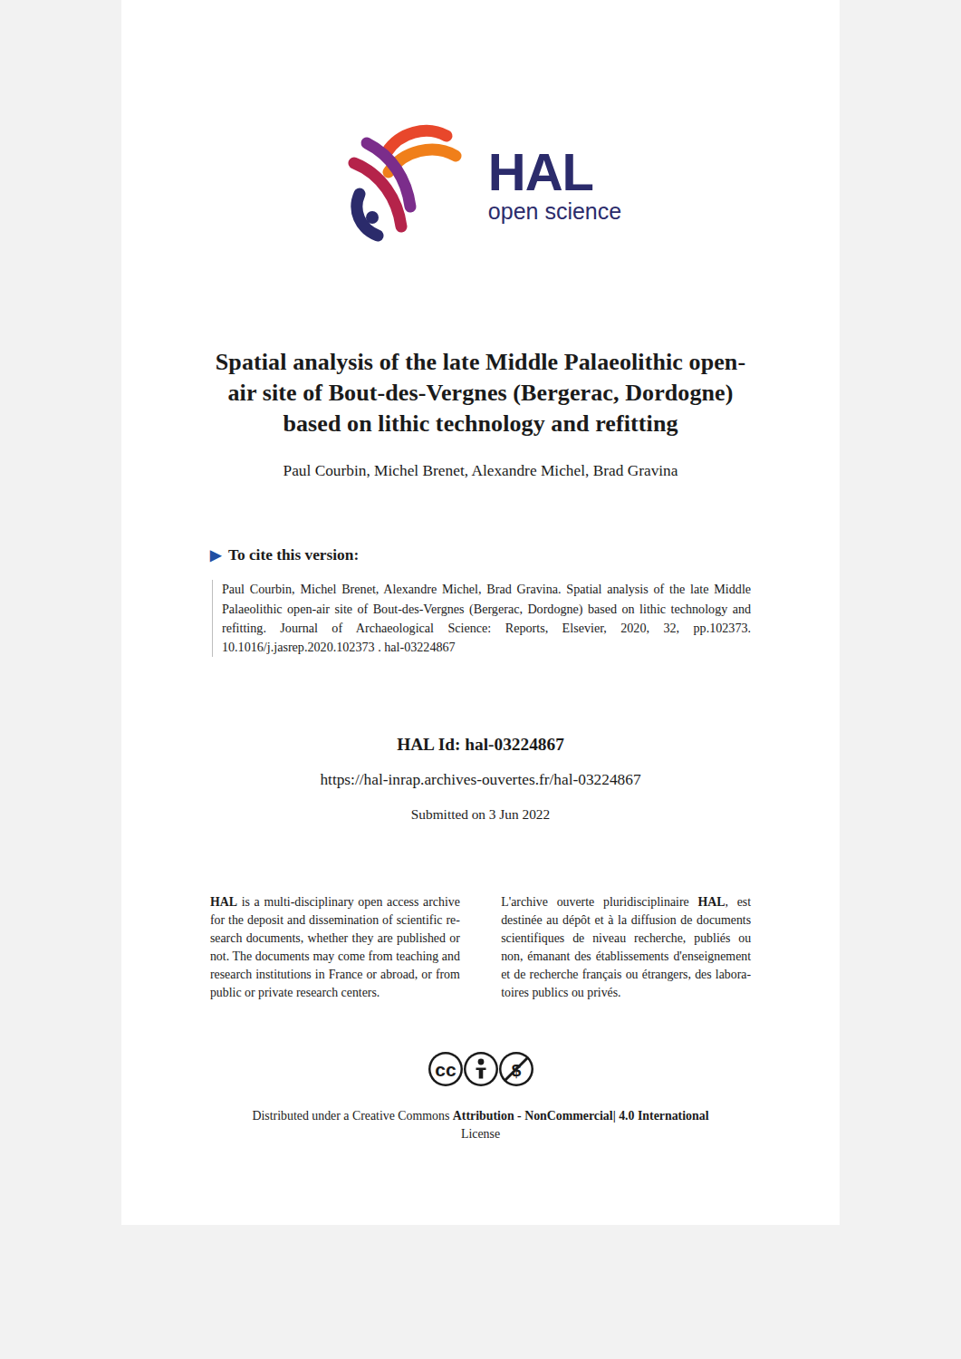HAL open science
Spatial analysis of the late Middle Palaeolithic open-air site of Bout-des-Vergnes (Bergerac, Dordogne) based on lithic technology and refitting
Paul Courbin, Michel Brenet, Alexandre Michel, Brad Gravina
▶To cite this version:
Paul Courbin, Michel Brenet, Alexandre Michel, Brad Gravina. Spatial analysis of the late Middle Palaeolithic open-air site of Bout-des-Vergnes (Bergerac, Dordogne) based on lithic technology and refitting. Journal of Archaeological Science: Reports, Elsevier, 2020, 32, pp.102373. 10.1016/j.jasrep.2020.102373 . hal-03224867
HAL Id: hal-03224867
https://hal-inrap.archives-ouvertes.fr/hal-03224867
Submitted on 3 Jun 2022
HAL is a multi-disciplinary open access archive for the deposit and dissemination of scientific research documents, whether they are published or not. The documents may come from teaching and research institutions in France or abroad, or from public or private research centers.
L'archive ouverte pluridisciplinaire HAL, est destinée au dépôt et à la diffusion de documents scientifiques de niveau recherche, publiés ou non, émanant des établissements d'enseignement et de recherche français ou étrangers, des laboratoires publics ou privés.
cc $
Distributed under a Creative Commons Attribution - NonCommercial| 4.0 International
License